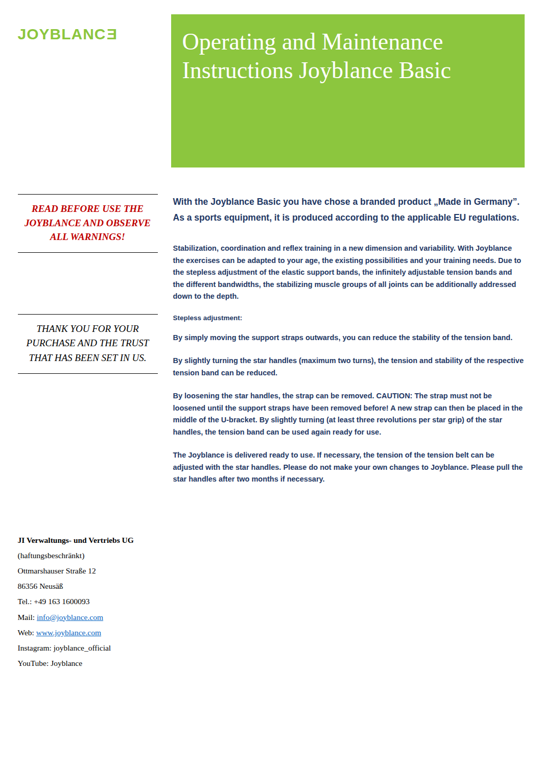JOYBLANCE
Operating and Maintenance Instructions Joyblance Basic
READ BEFORE USE THE JOYBLANCE AND OBSERVE ALL WARNINGS!
THANK YOU FOR YOUR PURCHASE AND THE TRUST THAT HAS BEEN SET IN US.
With the Joyblance Basic you have chose a branded product „Made in Germany”. As a sports equipment, it is produced according to the applicable EU regulations.
Stabilization, coordination and reflex training in a new dimension and variability. With Joyblance the exercises can be adapted to your age, the existing possibilities and your training needs. Due to the stepless adjustment of the elastic support bands, the infinitely adjustable tension bands and the different bandwidths, the stabilizing muscle groups of all joints can be additionally addressed down to the depth.
Stepless adjustment:
By simply moving the support straps outwards, you can reduce the stability of the tension band.
By slightly turning the star handles (maximum two turns), the tension and stability of the respective tension band can be reduced.
By loosening the star handles, the strap can be removed. CAUTION: The strap must not be loosened until the support straps have been removed before! A new strap can then be placed in the middle of the U-bracket. By slightly turning (at least three revolutions per star grip) of the star handles, the tension band can be used again ready for use.
The Joyblance is delivered ready to use. If necessary, the tension of the tension belt can be adjusted with the star handles. Please do not make your own changes to Joyblance. Please pull the star handles after two months if necessary.
JI Verwaltungs- und Vertriebs UG
(haftungsbeschränkt)
Ottmarshauser Straße 12
86356 Neusäß
Tel.: +49 163 1600093
Mail: info@joyblance.com
Web: www.joyblance.com
Instagram: joyblance_official
YouTube: Joyblance